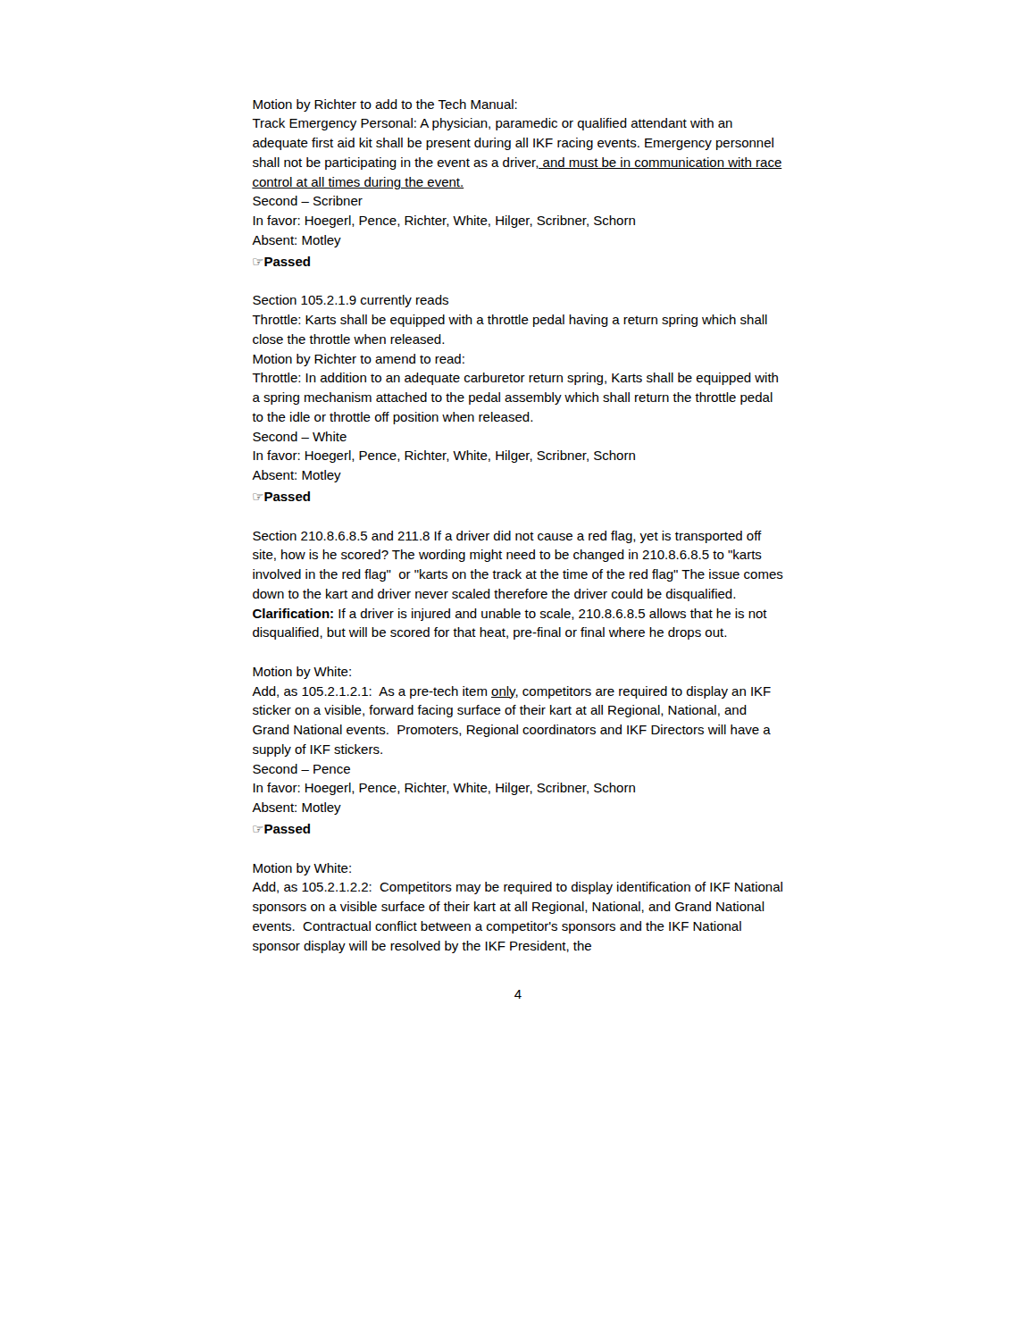Motion by Richter to add to the Tech Manual:
Track Emergency Personal: A physician, paramedic or qualified attendant with an adequate first aid kit shall be present during all IKF racing events. Emergency personnel shall not be participating in the event as a driver, and must be in communication with race control at all times during the event.
Second – Scribner
In favor: Hoegerl, Pence, Richter, White, Hilger, Scribner, Schorn
Absent: Motley
☞Passed
Section 105.2.1.9 currently reads
Throttle: Karts shall be equipped with a throttle pedal having a return spring which shall close the throttle when released.
Motion by Richter to amend to read:
Throttle: In addition to an adequate carburetor return spring, Karts shall be equipped with a spring mechanism attached to the pedal assembly which shall return the throttle pedal to the idle or throttle off position when released.
Second – White
In favor: Hoegerl, Pence, Richter, White, Hilger, Scribner, Schorn
Absent: Motley
☞Passed
Section 210.8.6.8.5 and 211.8 If a driver did not cause a red flag, yet is transported off site, how is he scored? The wording might need to be changed in 210.8.6.8.5 to "karts involved in the red flag" or "karts on the track at the time of the red flag" The issue comes down to the kart and driver never scaled therefore the driver could be disqualified.
Clarification: If a driver is injured and unable to scale, 210.8.6.8.5 allows that he is not disqualified, but will be scored for that heat, pre-final or final where he drops out.
Motion by White:
Add, as 105.2.1.2.1: As a pre-tech item only, competitors are required to display an IKF sticker on a visible, forward facing surface of their kart at all Regional, National, and Grand National events. Promoters, Regional coordinators and IKF Directors will have a supply of IKF stickers.
Second – Pence
In favor: Hoegerl, Pence, Richter, White, Hilger, Scribner, Schorn
Absent: Motley
☞Passed
Motion by White:
Add, as 105.2.1.2.2: Competitors may be required to display identification of IKF National sponsors on a visible surface of their kart at all Regional, National, and Grand National events. Contractual conflict between a competitor's sponsors and the IKF National sponsor display will be resolved by the IKF President, the
4